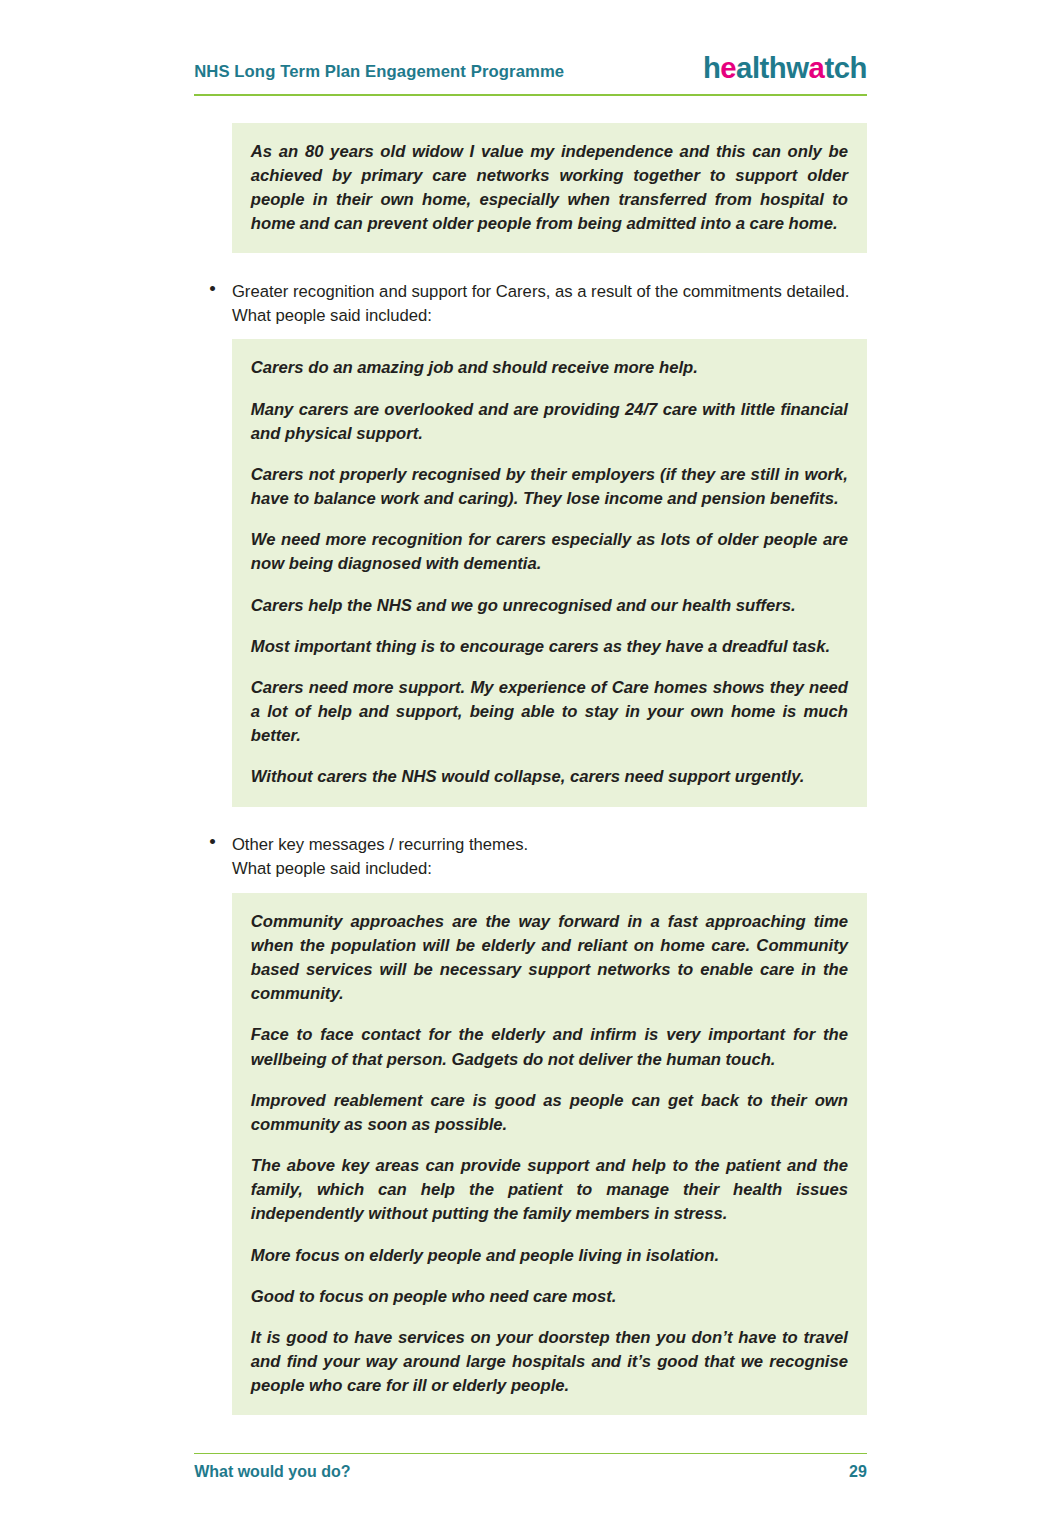NHS Long Term Plan Engagement Programme
healthw atch
As an 80 years old widow I value my independence and this can only be achieved by primary care networks working together to support older people in their own home, especially when transferred from hospital to home and can prevent older people from being admitted into a care home.
Greater recognition and support for Carers, as a result of the commitments detailed. What people said included:
Carers do an amazing job and should receive more help.
Many carers are overlooked and are providing 24/7 care with little financial and physical support.
Carers not properly recognised by their employers (if they are still in work, have to balance work and caring). They lose income and pension benefits.
We need more recognition for carers especially as lots of older people are now being diagnosed with dementia.
Carers help the NHS and we go unrecognised and our health suffers.
Most important thing is to encourage carers as they have a dreadful task.
Carers need more support. My experience of Care homes shows they need a lot of help and support, being able to stay in your own home is much better.
Without carers the NHS would collapse, carers need support urgently.
Other key messages / recurring themes. What people said included:
Community approaches are the way forward in a fast approaching time when the population will be elderly and reliant on home care. Community based services will be necessary support networks to enable care in the community.
Face to face contact for the elderly and infirm is very important for the wellbeing of that person. Gadgets do not deliver the human touch.
Improved reablement care is good as people can get back to their own community as soon as possible.
The above key areas can provide support and help to the patient and the family, which can help the patient to manage their health issues independently without putting the family members in stress.
More focus on elderly people and people living in isolation.
Good to focus on people who need care most.
It is good to have services on your doorstep then you don’t have to travel and find your way around large hospitals and it’s good that we recognise people who care for ill or elderly people.
What would you do? 29